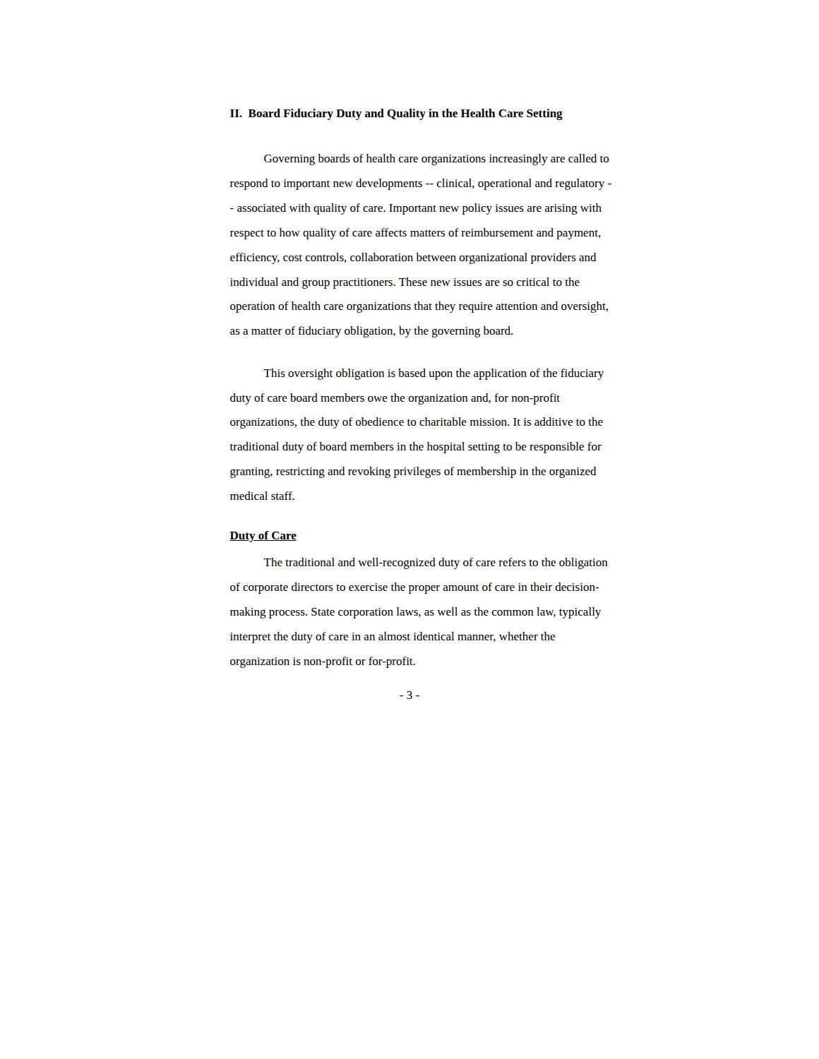II. Board Fiduciary Duty and Quality in the Health Care Setting
Governing boards of health care organizations increasingly are called to respond to important new developments -- clinical, operational and regulatory -- associated with quality of care. Important new policy issues are arising with respect to how quality of care affects matters of reimbursement and payment, efficiency, cost controls, collaboration between organizational providers and individual and group practitioners. These new issues are so critical to the operation of health care organizations that they require attention and oversight, as a matter of fiduciary obligation, by the governing board.
This oversight obligation is based upon the application of the fiduciary duty of care board members owe the organization and, for non-profit organizations, the duty of obedience to charitable mission. It is additive to the traditional duty of board members in the hospital setting to be responsible for granting, restricting and revoking privileges of membership in the organized medical staff.
Duty of Care
The traditional and well-recognized duty of care refers to the obligation of corporate directors to exercise the proper amount of care in their decision-making process. State corporation laws, as well as the common law, typically interpret the duty of care in an almost identical manner, whether the organization is non-profit or for-profit.
- 3 -